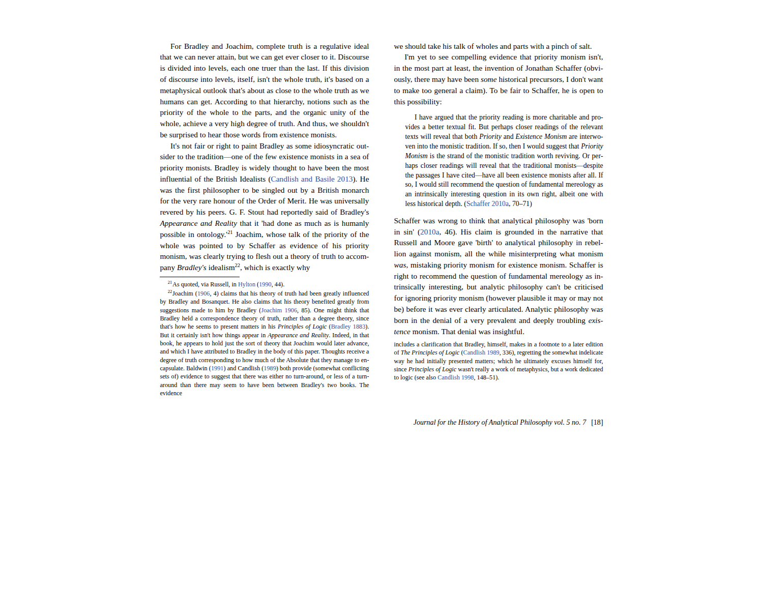For Bradley and Joachim, complete truth is a regulative ideal that we can never attain, but we can get ever closer to it. Discourse is divided into levels, each one truer than the last. If this division of discourse into levels, itself, isn't the whole truth, it's based on a metaphysical outlook that's about as close to the whole truth as we humans can get. According to that hierarchy, notions such as the priority of the whole to the parts, and the organic unity of the whole, achieve a very high degree of truth. And thus, we shouldn't be surprised to hear those words from existence monists.
It's not fair or right to paint Bradley as some idiosyncratic outsider to the tradition—one of the few existence monists in a sea of priority monists. Bradley is widely thought to have been the most influential of the British Idealists (Candlish and Basile 2013). He was the first philosopher to be singled out by a British monarch for the very rare honour of the Order of Merit. He was universally revered by his peers. G. F. Stout had reportedly said of Bradley's Appearance and Reality that it 'had done as much as is humanly possible in ontology.'21 Joachim, whose talk of the priority of the whole was pointed to by Schaffer as evidence of his priority monism, was clearly trying to flesh out a theory of truth to accompany Bradley's idealism22, which is exactly why
21As quoted, via Russell, in Hylton (1990, 44).
22Joachim (1906, 4) claims that his theory of truth had been greatly influenced by Bradley and Bosanquet. He also claims that his theory benefited greatly from suggestions made to him by Bradley (Joachim 1906, 85). One might think that Bradley held a correspondence theory of truth, rather than a degree theory, since that's how he seems to present matters in his Principles of Logic (Bradley 1883). But it certainly isn't how things appear in Appearance and Reality. Indeed, in that book, he appears to hold just the sort of theory that Joachim would later advance, and which I have attributed to Bradley in the body of this paper. Thoughts receive a degree of truth corresponding to how much of the Absolute that they manage to encapsulate. Baldwin (1991) and Candlish (1989) both provide (somewhat conflicting sets of) evidence to suggest that there was either no turn-around, or less of a turn-around than there may seem to have been between Bradley's two books. The evidence
we should take his talk of wholes and parts with a pinch of salt.
I'm yet to see compelling evidence that priority monism isn't, in the most part at least, the invention of Jonathan Schaffer (obviously, there may have been some historical precursors, I don't want to make too general a claim). To be fair to Schaffer, he is open to this possibility:
I have argued that the priority reading is more charitable and provides a better textual fit. But perhaps closer readings of the relevant texts will reveal that both Priority and Existence Monism are interwoven into the monistic tradition. If so, then I would suggest that Priority Monism is the strand of the monistic tradition worth reviving. Or perhaps closer readings will reveal that the traditional monists—despite the passages I have cited—have all been existence monists after all. If so, I would still recommend the question of fundamental mereology as an intrinsically interesting question in its own right, albeit one with less historical depth. (Schaffer 2010a, 70–71)
Schaffer was wrong to think that analytical philosophy was 'born in sin' (2010a, 46). His claim is grounded in the narrative that Russell and Moore gave 'birth' to analytical philosophy in rebellion against monism, all the while misinterpreting what monism was, mistaking priority monism for existence monism. Schaffer is right to recommend the question of fundamental mereology as intrinsically interesting, but analytic philosophy can't be criticised for ignoring priority monism (however plausible it may or may not be) before it was ever clearly articulated. Analytic philosophy was born in the denial of a very prevalent and deeply troubling existence monism. That denial was insightful.
includes a clarification that Bradley, himself, makes in a footnote to a later edition of The Principles of Logic (Candlish 1989, 336), regretting the somewhat indelicate way he had initially presented matters; which he ultimately excuses himself for, since Principles of Logic wasn't really a work of metaphysics, but a work dedicated to logic (see also Candlish 1998, 148–51).
Journal for the History of Analytical Philosophy vol. 5 no. 7[18]